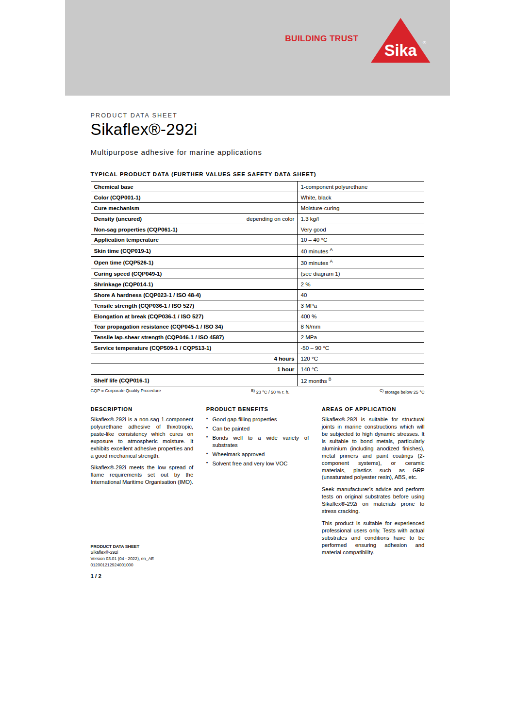BUILDING TRUST
Sika ®
PRODUCT DATA SHEET
Sikaflex®-292i
Multipurpose adhesive for marine applications
TYPICAL PRODUCT DATA (FURTHER VALUES SEE SAFETY DATA SHEET)
| Chemical base | 1-component polyurethane |
| Color (CQP001-1) | White, black |
| Cure mechanism | Moisture-curing |
| Density (uncured) depending on color | 1.3 kg/l |
| Non-sag properties (CQP061-1) | Very good |
| Application temperature | 10 – 40 °C |
| Skin time (CQP019-1) | 40 minutes A |
| Open time (CQP526-1) | 30 minutes A |
| Curing speed (CQP049-1) | (see diagram 1) |
| Shrinkage (CQP014-1) | 2 % |
| Shore A hardness (CQP023-1 / ISO 48-4) | 40 |
| Tensile strength (CQP036-1 / ISO 527) | 3 MPa |
| Elongation at break (CQP036-1 / ISO 527) | 400 % |
| Tear propagation resistance (CQP045-1 / ISO 34) | 8 N/mm |
| Tensile lap-shear strength (CQP046-1 / ISO 4587) | 2 MPa |
| Service temperature (CQP509-1 / CQP513-1) | -50 – 90 °C |
| 4 hours | 120 °C |
| 1 hour | 140 °C |
| Shelf life (CQP016-1) | 12 months B |
CQP = Corporate Quality Procedure B) 23 °C / 50 % r. h. C) storage below 25 °C
DESCRIPTION
Sikaflex®-292i is a non-sag 1-component polyurethane adhesive of thixotropic, paste-like consistency which cures on exposure to atmospheric moisture. It exhibits excellent adhesive properties and a good mechanical strength.
Sikaflex®-292i meets the low spread of flame requirements set out by the International Maritime Organisation (IMO).
PRODUCT BENEFITS
Good gap-filling properties
Can be painted
Bonds well to a wide variety of substrates
Wheelmark approved
Solvent free and very low VOC
AREAS OF APPLICATION
Sikaflex®-292i is suitable for structural joints in marine constructions which will be subjected to high dynamic stresses. It is suitable to bond metals, particularly aluminium (including anodized finishes), metal primers and paint coatings (2-component systems), or ceramic materials, plastics such as GRP (unsaturated polyester resin), ABS, etc.
Seek manufacturer’s advice and perform tests on original substrates before using Sikaflex®-292i on materials prone to stress cracking.
This product is suitable for experienced professional users only. Tests with actual substrates and conditions have to be performed ensuring adhesion and material compatibility.
PRODUCT DATA SHEET
Sikaflex®-292i
Version 03.01 (04 - 2022), en_AE
012001212924001000
1 / 2